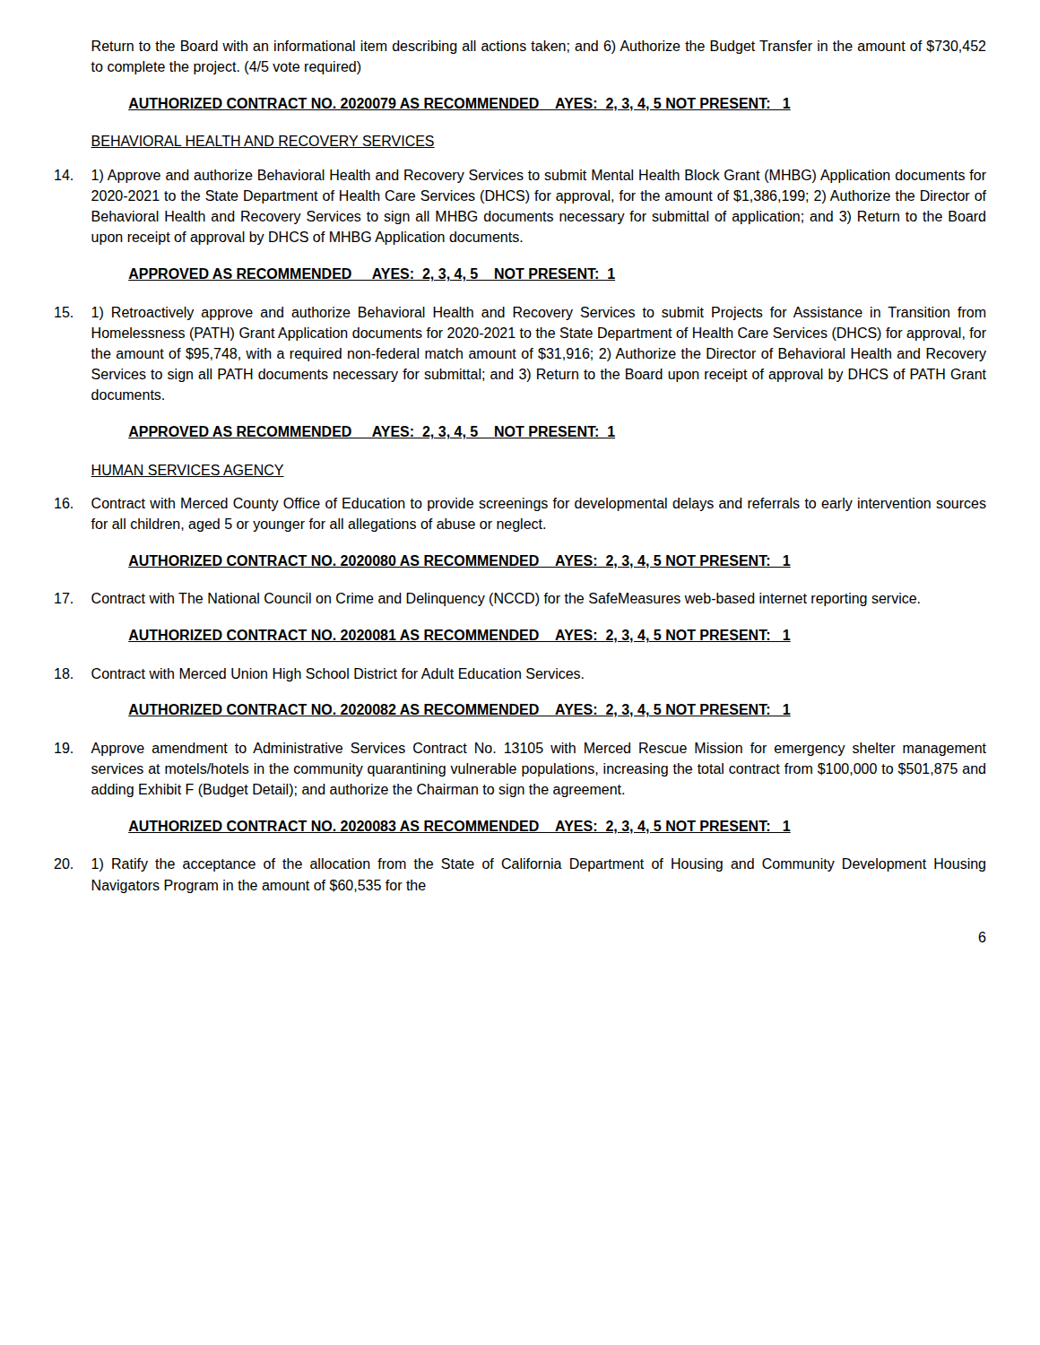Return to the Board with an informational item describing all actions taken; and 6) Authorize the Budget Transfer in the amount of $730,452 to complete the project. (4/5 vote required)
AUTHORIZED CONTRACT NO. 2020079 AS RECOMMENDED AYES: 2, 3, 4, 5 NOT PRESENT: 1
BEHAVIORAL HEALTH AND RECOVERY SERVICES
14.
1) Approve and authorize Behavioral Health and Recovery Services to submit Mental Health Block Grant (MHBG) Application documents for 2020-2021 to the State Department of Health Care Services (DHCS) for approval, for the amount of $1,386,199; 2) Authorize the Director of Behavioral Health and Recovery Services to sign all MHBG documents necessary for submittal of application; and 3) Return to the Board upon receipt of approval by DHCS of MHBG Application documents.
APPROVED AS RECOMMENDED AYES: 2, 3, 4, 5 NOT PRESENT: 1
15.
1) Retroactively approve and authorize Behavioral Health and Recovery Services to submit Projects for Assistance in Transition from Homelessness (PATH) Grant Application documents for 2020-2021 to the State Department of Health Care Services (DHCS) for approval, for the amount of $95,748, with a required non-federal match amount of $31,916; 2) Authorize the Director of Behavioral Health and Recovery Services to sign all PATH documents necessary for submittal; and 3) Return to the Board upon receipt of approval by DHCS of PATH Grant documents.
APPROVED AS RECOMMENDED AYES: 2, 3, 4, 5 NOT PRESENT: 1
HUMAN SERVICES AGENCY
16.
Contract with Merced County Office of Education to provide screenings for developmental delays and referrals to early intervention sources for all children, aged 5 or younger for all allegations of abuse or neglect.
AUTHORIZED CONTRACT NO. 2020080 AS RECOMMENDED AYES: 2, 3, 4, 5 NOT PRESENT: 1
17.
Contract with The National Council on Crime and Delinquency (NCCD) for the SafeMeasures web-based internet reporting service.
AUTHORIZED CONTRACT NO. 2020081 AS RECOMMENDED AYES: 2, 3, 4, 5 NOT PRESENT: 1
18.
Contract with Merced Union High School District for Adult Education Services.
AUTHORIZED CONTRACT NO. 2020082 AS RECOMMENDED AYES: 2, 3, 4, 5 NOT PRESENT: 1
19.
Approve amendment to Administrative Services Contract No. 13105 with Merced Rescue Mission for emergency shelter management services at motels/hotels in the community quarantining vulnerable populations, increasing the total contract from $100,000 to $501,875 and adding Exhibit F (Budget Detail); and authorize the Chairman to sign the agreement.
AUTHORIZED CONTRACT NO. 2020083 AS RECOMMENDED AYES: 2, 3, 4, 5 NOT PRESENT: 1
20.
1) Ratify the acceptance of the allocation from the State of California Department of Housing and Community Development Housing Navigators Program in the amount of $60,535 for the
6